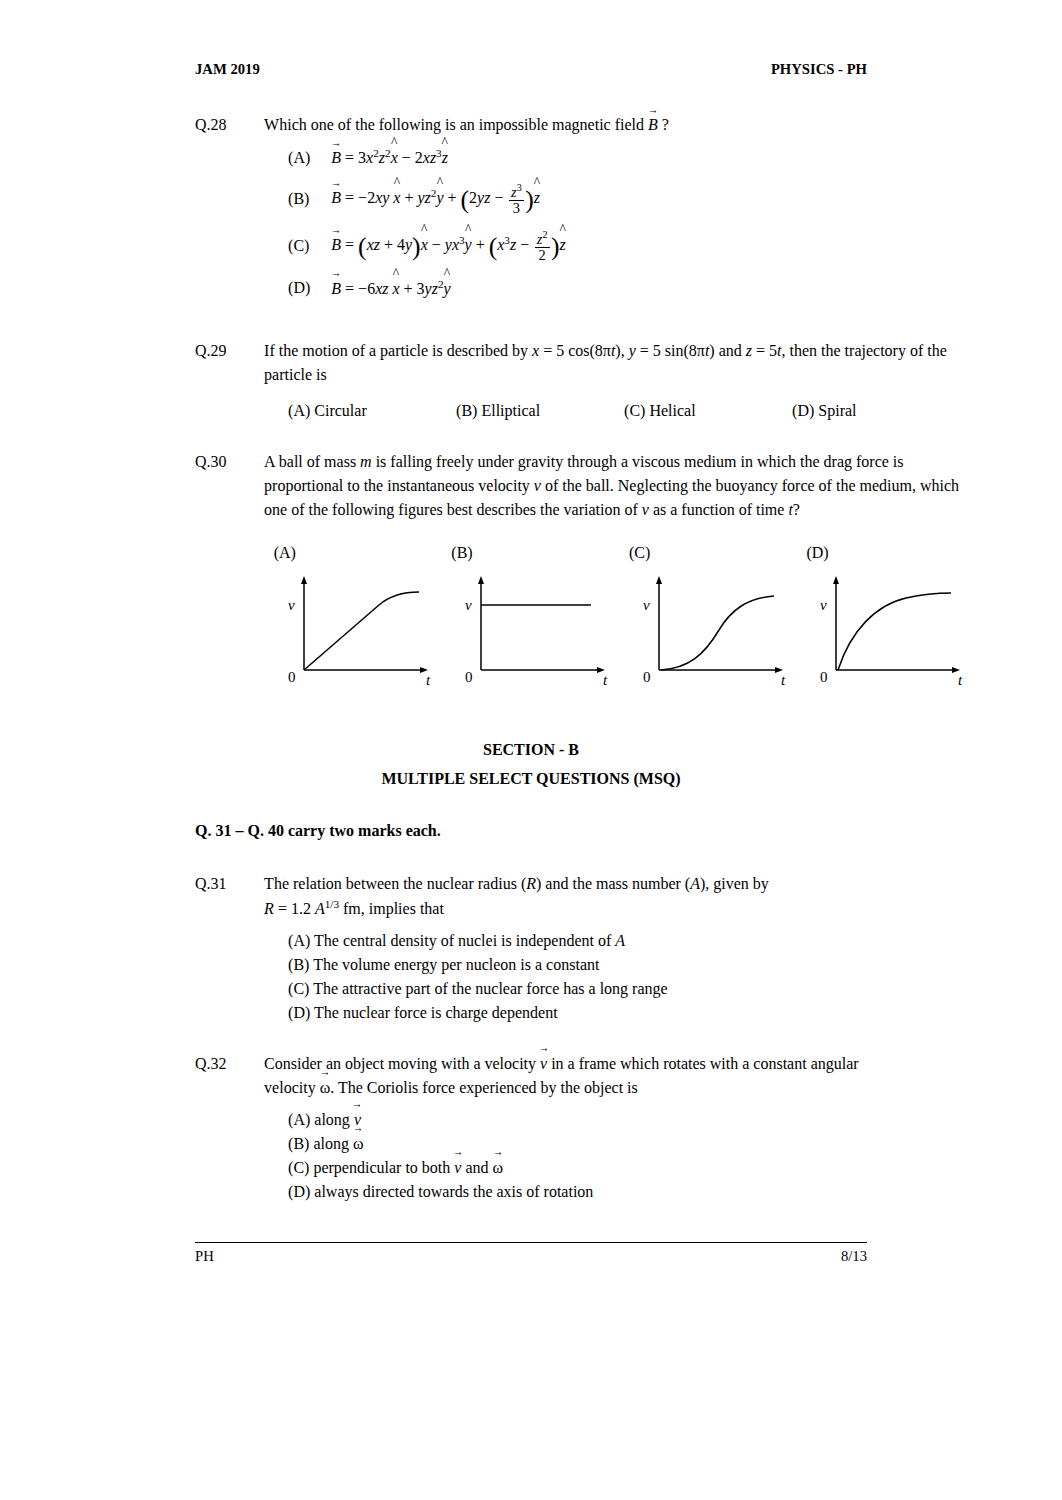JAM 2019 PHYSICS - PH
Q.28
Which one of the following is an impossible magnetic field B ?
(A) B = 3x2z2x − 2xz3z
(B) B = −2xy x + yz2y + (2yz − z33) z
(C) B = (xz + 4y) x − yx3y + (x3z − z22) z
(D) B = −6xz x + 3yz2y
Q.29
If the motion of a particle is described by x = 5 cos(8πt), y = 5 sin(8πt) and z = 5t, then the trajectory of the particle is
(A) Circular (B) Elliptical (C) Helical (D) Spiral
Q.30
A ball of mass m is falling freely under gravity through a viscous medium in which the drag force is proportional to the instantaneous velocity v of the ball. Neglecting the buoyancy force of the medium, which one of the following figures best describes the variation of v as a function of time t?
(A)
v 0 t
(B)
v 0 t
(C)
v 0 t
(D)
v 0 t
SECTION - B
MULTIPLE SELECT QUESTIONS (MSQ)
Q. 31 – Q. 40 carry two marks each.
Q.31
The relation between the nuclear radius (R) and the mass number (A), given by
R = 1.2 A1/3 fm, implies that
(A) The central density of nuclei is independent of A
(B) The volume energy per nucleon is a constant
(C) The attractive part of the nuclear force has a long range
(D) The nuclear force is charge dependent
Q.32
Consider an object moving with a velocity v in a frame which rotates with a constant angular velocity ω. The Coriolis force experienced by the object is
(A) along v
(B) along ω
(C) perpendicular to both v and ω
(D) always directed towards the axis of rotation
PH 8/13